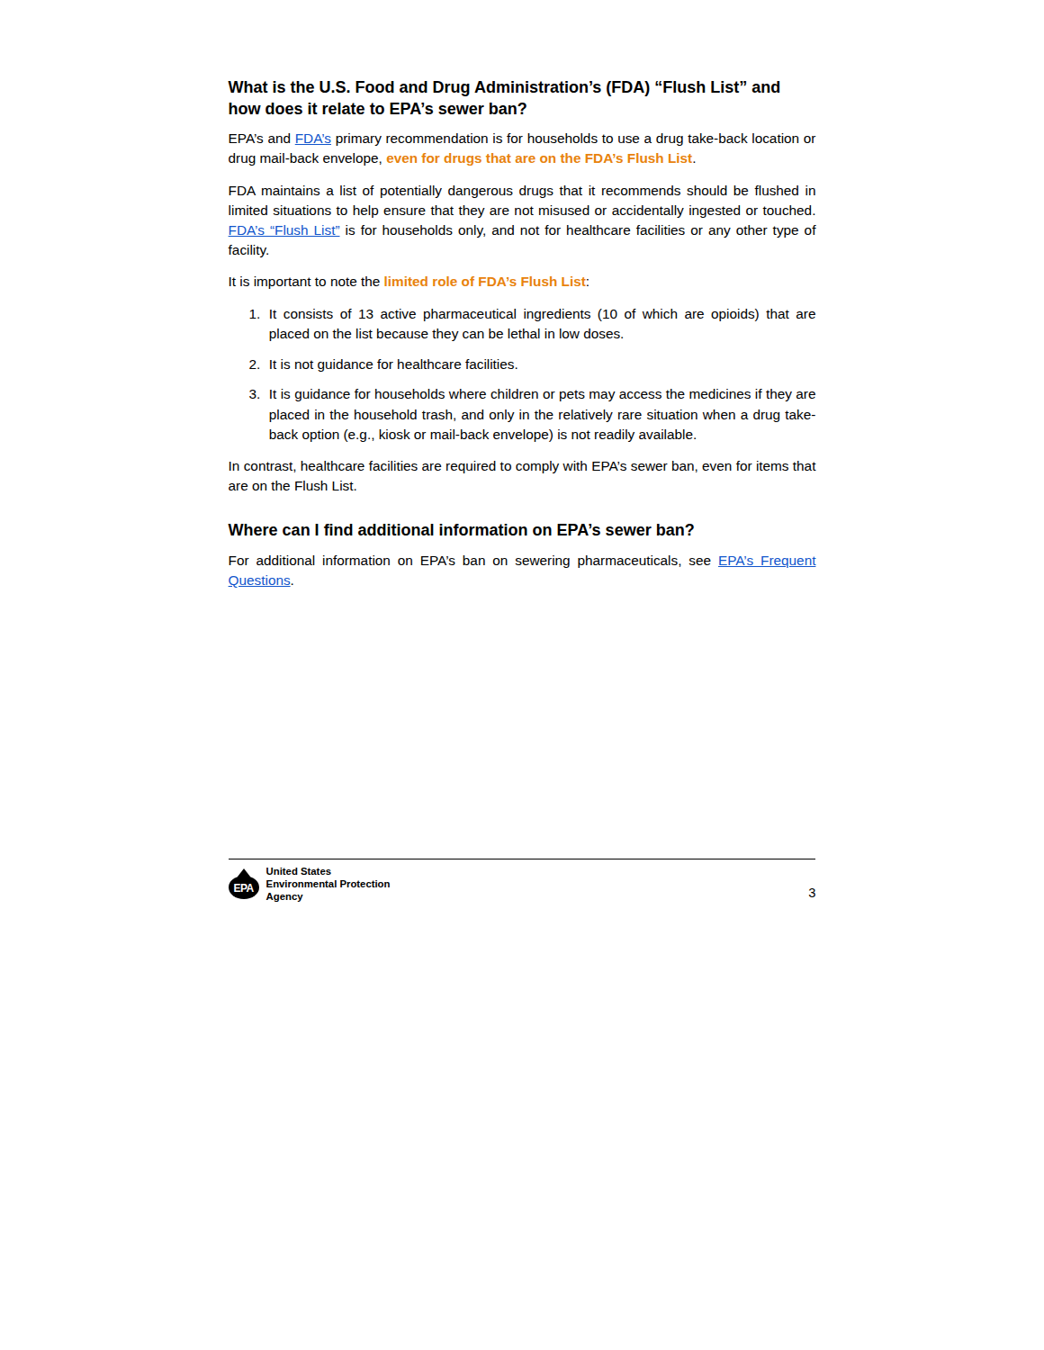What is the U.S. Food and Drug Administration’s (FDA) “Flush List” and how does it relate to EPA’s sewer ban?
EPA’s and FDA’s primary recommendation is for households to use a drug take-back location or drug mail-back envelope, even for drugs that are on the FDA’s Flush List.
FDA maintains a list of potentially dangerous drugs that it recommends should be flushed in limited situations to help ensure that they are not misused or accidentally ingested or touched. FDA’s “Flush List” is for households only, and not for healthcare facilities or any other type of facility.
It is important to note the limited role of FDA’s Flush List:
It consists of 13 active pharmaceutical ingredients (10 of which are opioids) that are placed on the list because they can be lethal in low doses.
It is not guidance for healthcare facilities.
It is guidance for households where children or pets may access the medicines if they are placed in the household trash, and only in the relatively rare situation when a drug take-back option (e.g., kiosk or mail-back envelope) is not readily available.
In contrast, healthcare facilities are required to comply with EPA’s sewer ban, even for items that are on the Flush List.
Where can I find additional information on EPA’s sewer ban?
For additional information on EPA’s ban on sewering pharmaceuticals, see EPA’s Frequent Questions.
EPA
United States
Environmental Protection
Agency
3